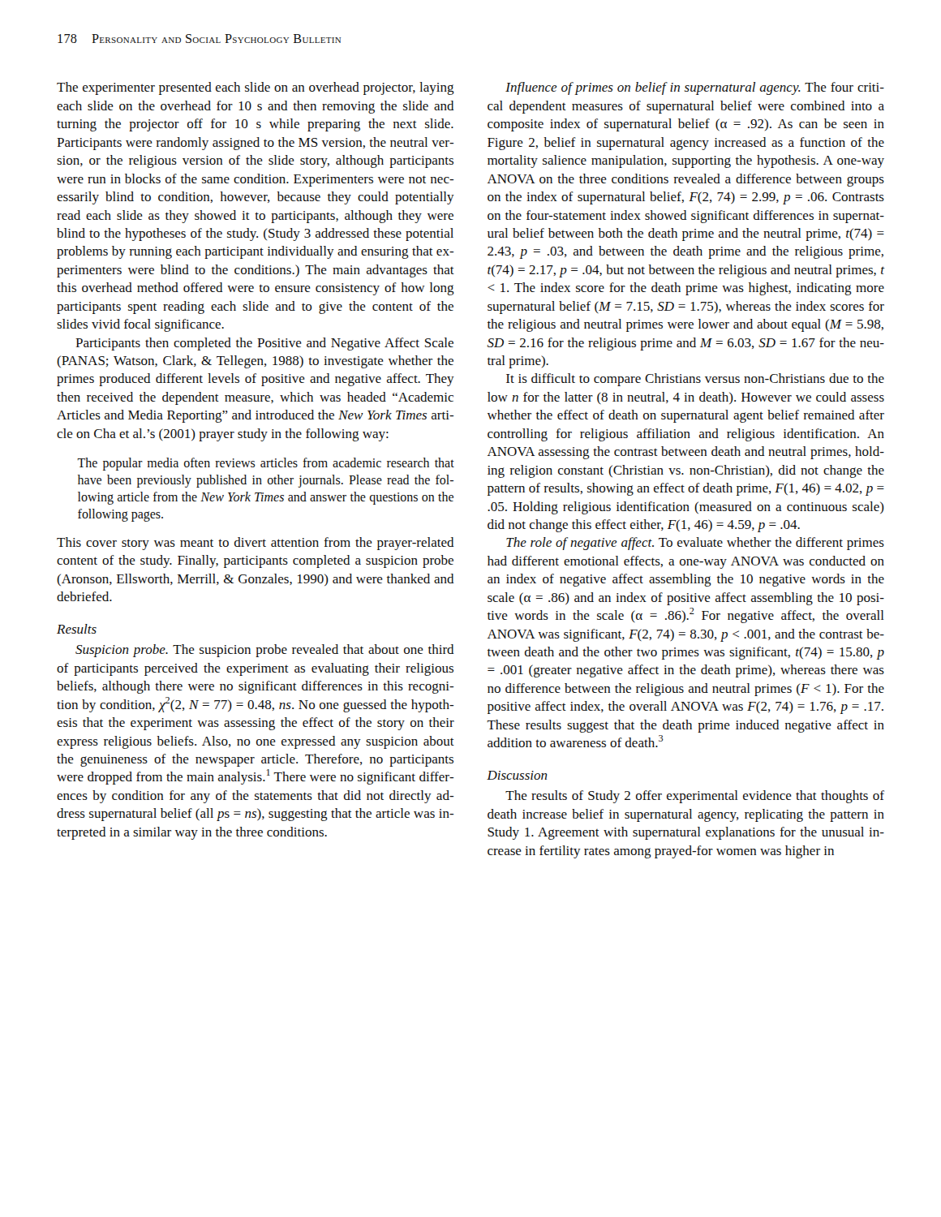178 Personality and Social Psychology Bulletin
The experimenter presented each slide on an overhead projector, laying each slide on the overhead for 10 s and then removing the slide and turning the projector off for 10 s while preparing the next slide. Participants were randomly assigned to the MS version, the neutral version, or the religious version of the slide story, although participants were run in blocks of the same condition. Experimenters were not necessarily blind to condition, however, because they could potentially read each slide as they showed it to participants, although they were blind to the hypotheses of the study. (Study 3 addressed these potential problems by running each participant individually and ensuring that experimenters were blind to the conditions.) The main advantages that this overhead method offered were to ensure consistency of how long participants spent reading each slide and to give the content of the slides vivid focal significance.
Participants then completed the Positive and Negative Affect Scale (PANAS; Watson, Clark, & Tellegen, 1988) to investigate whether the primes produced different levels of positive and negative affect. They then received the dependent measure, which was headed “Academic Articles and Media Reporting” and introduced the New York Times article on Cha et al.’s (2001) prayer study in the following way:
The popular media often reviews articles from academic research that have been previously published in other journals. Please read the following article from the New York Times and answer the questions on the following pages.
This cover story was meant to divert attention from the prayer-related content of the study. Finally, participants completed a suspicion probe (Aronson, Ellsworth, Merrill, & Gonzales, 1990) and were thanked and debriefed.
Results
Suspicion probe. The suspicion probe revealed that about one third of participants perceived the experiment as evaluating their religious beliefs, although there were no significant differences in this recognition by condition, χ2(2, N = 77) = 0.48, ns. No one guessed the hypothesis that the experiment was assessing the effect of the story on their express religious beliefs. Also, no one expressed any suspicion about the genuineness of the newspaper article. Therefore, no participants were dropped from the main analysis.1 There were no significant differences by condition for any of the statements that did not directly address supernatural belief (all ps = ns), suggesting that the article was interpreted in a similar way in the three conditions.
Influence of primes on belief in supernatural agency. The four critical dependent measures of supernatural belief were combined into a composite index of supernatural belief (α = .92). As can be seen in Figure 2, belief in supernatural agency increased as a function of the mortality salience manipulation, supporting the hypothesis. A one-way ANOVA on the three conditions revealed a difference between groups on the index of supernatural belief, F(2, 74) = 2.99, p = .06. Contrasts on the four-statement index showed significant differences in supernatural belief between both the death prime and the neutral prime, t(74) = 2.43, p = .03, and between the death prime and the religious prime, t(74) = 2.17, p = .04, but not between the religious and neutral primes, t < 1. The index score for the death prime was highest, indicating more supernatural belief (M = 7.15, SD = 1.75), whereas the index scores for the religious and neutral primes were lower and about equal (M = 5.98, SD = 2.16 for the religious prime and M = 6.03, SD = 1.67 for the neutral prime).
It is difficult to compare Christians versus non-Christians due to the low n for the latter (8 in neutral, 4 in death). However we could assess whether the effect of death on supernatural agent belief remained after controlling for religious affiliation and religious identification. An ANOVA assessing the contrast between death and neutral primes, holding religion constant (Christian vs. non-Christian), did not change the pattern of results, showing an effect of death prime, F(1, 46) = 4.02, p = .05. Holding religious identification (measured on a continuous scale) did not change this effect either, F(1, 46) = 4.59, p = .04.
The role of negative affect. To evaluate whether the different primes had different emotional effects, a one-way ANOVA was conducted on an index of negative affect assembling the 10 negative words in the scale (α = .86) and an index of positive affect assembling the 10 positive words in the scale (α = .86).2 For negative affect, the overall ANOVA was significant, F(2, 74) = 8.30, p < .001, and the contrast between death and the other two primes was significant, t(74) = 15.80, p = .001 (greater negative affect in the death prime), whereas there was no difference between the religious and neutral primes (F < 1). For the positive affect index, the overall ANOVA was F(2, 74) = 1.76, p = .17. These results suggest that the death prime induced negative affect in addition to awareness of death.3
Discussion
The results of Study 2 offer experimental evidence that thoughts of death increase belief in supernatural agency, replicating the pattern in Study 1. Agreement with supernatural explanations for the unusual increase in fertility rates among prayed-for women was higher in